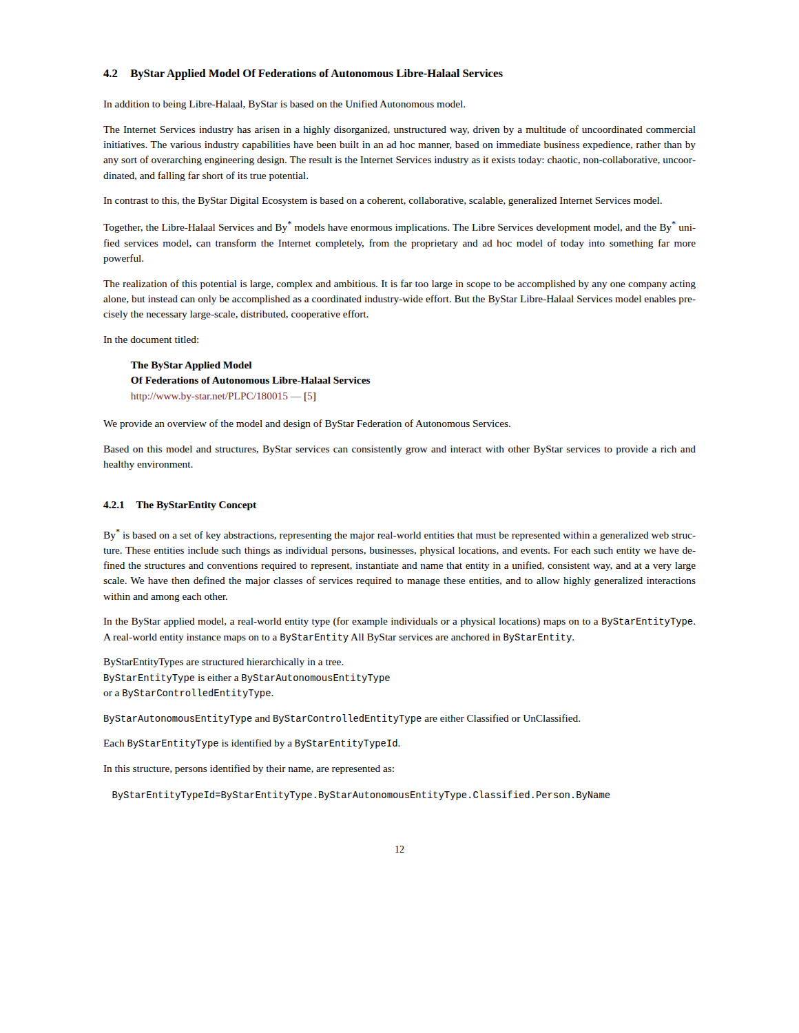4.2 ByStar Applied Model Of Federations of Autonomous Libre-Halaal Services
In addition to being Libre-Halaal, ByStar is based on the Unified Autonomous model.
The Internet Services industry has arisen in a highly disorganized, unstructured way, driven by a multitude of uncoordinated commercial initiatives. The various industry capabilities have been built in an ad hoc manner, based on immediate business expedience, rather than by any sort of overarching engineering design. The result is the Internet Services industry as it exists today: chaotic, non-collaborative, uncoordinated, and falling far short of its true potential.
In contrast to this, the ByStar Digital Ecosystem is based on a coherent, collaborative, scalable, generalized Internet Services model.
Together, the Libre-Halaal Services and By* models have enormous implications. The Libre Services development model, and the By* unified services model, can transform the Internet completely, from the proprietary and ad hoc model of today into something far more powerful.
The realization of this potential is large, complex and ambitious. It is far too large in scope to be accomplished by any one company acting alone, but instead can only be accomplished as a coordinated industry-wide effort. But the ByStar Libre-Halaal Services model enables precisely the necessary large-scale, distributed, cooperative effort.
In the document titled:
The ByStar Applied Model
Of Federations of Autonomous Libre-Halaal Services
http://www.by-star.net/PLPC/180015 — [5]
We provide an overview of the model and design of ByStar Federation of Autonomous Services.
Based on this model and structures, ByStar services can consistently grow and interact with other ByStar services to provide a rich and healthy environment.
4.2.1 The ByStarEntity Concept
By* is based on a set of key abstractions, representing the major real-world entities that must be represented within a generalized web structure. These entities include such things as individual persons, businesses, physical locations, and events. For each such entity we have defined the structures and conventions required to represent, instantiate and name that entity in a unified, consistent way, and at a very large scale. We have then defined the major classes of services required to manage these entities, and to allow highly generalized interactions within and among each other.
In the ByStar applied model, a real-world entity type (for example individuals or a physical locations) maps on to a ByStarEntityType. A real-world entity instance maps on to a ByStarEntity All ByStar services are anchored in ByStarEntity.
ByStarEntityTypes are structured hierarchically in a tree.
ByStarEntityType is either a ByStarAutonomousEntityType
or a ByStarControlledEntityType.
ByStarAutonomousEntityType and ByStarControlledEntityType are either Classified or UnClassified.
Each ByStarEntityType is identified by a ByStarEntityTypeId.
In this structure, persons identified by their name, are represented as:
ByStarEntityTypeId=ByStarEntityType.ByStarAutonomousEntityType.Classified.Person.ByName
12